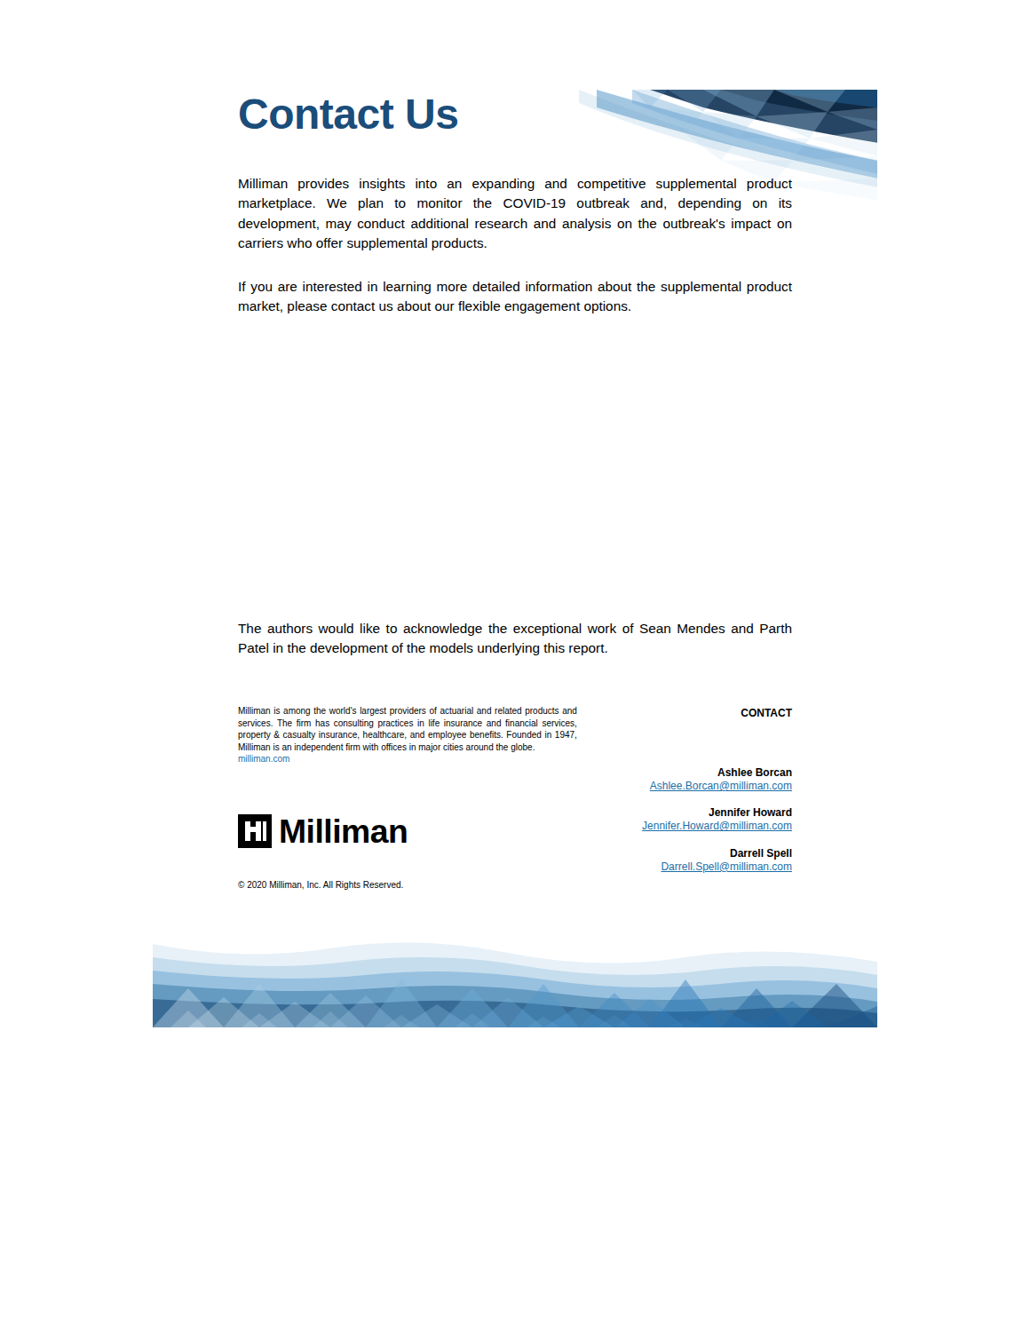Contact Us
Milliman provides insights into an expanding and competitive supplemental product marketplace. We plan to monitor the COVID-19 outbreak and, depending on its development, may conduct additional research and analysis on the outbreak's impact on carriers who offer supplemental products.
If you are interested in learning more detailed information about the supplemental product market, please contact us about our flexible engagement options.
The authors would like to acknowledge the exceptional work of Sean Mendes and Parth Patel in the development of the models underlying this report.
Milliman is among the world's largest providers of actuarial and related products and services. The firm has consulting practices in life insurance and financial services, property & casualty insurance, healthcare, and employee benefits. Founded in 1947, Milliman is an independent firm with offices in major cities around the globe.
milliman.com
Milliman
© 2020 Milliman, Inc. All Rights Reserved.
CONTACT
Ashlee Borcan
Ashlee.Borcan@milliman.com
Jennifer Howard
Jennifer.Howard@milliman.com
Darrell Spell
Darrell.Spell@milliman.com